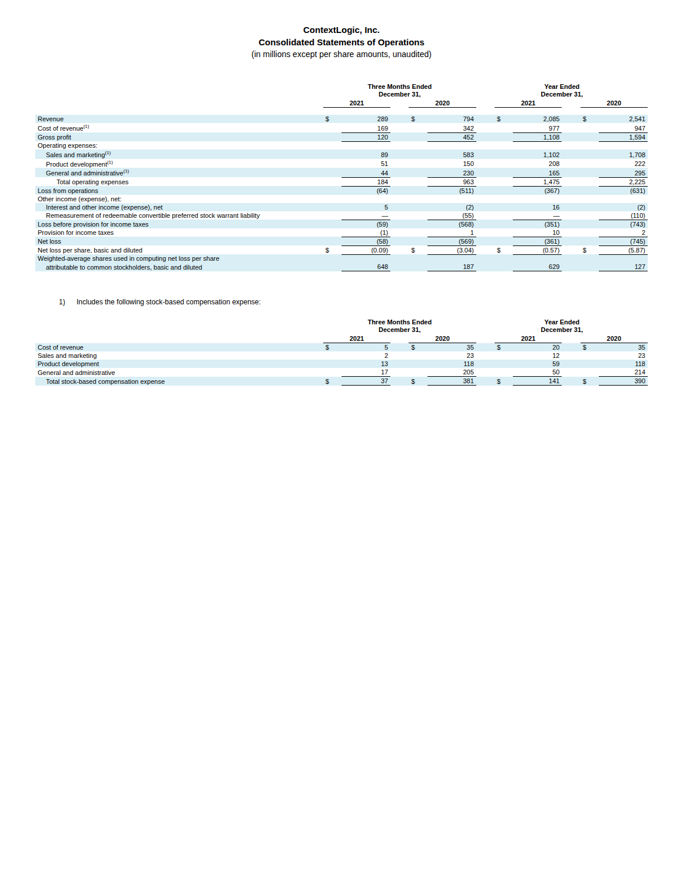ContextLogic, Inc.
Consolidated Statements of Operations
(in millions except per share amounts, unaudited)
| | | Three Months Ended December 31, | Year Ended December 31, |
| | | 2021 | | 2020 | | 2021 | | 2020 |
| Revenue | | $ | 289 | | $ | 794 | | $ | 2,085 | | $ | 2,541 |
| Cost of revenue (1) | | | 169 | | | 342 | | | 977 | | | 947 |
| Gross profit | | | 120 | | | 452 | | | 1,108 | | | 1,594 |
| Operating expenses: | | | | | | | | | | | | |
| Sales and marketing (1) | | | 89 | | | 583 | | | 1,102 | | | 1,708 |
| Product development (1) | | | 51 | | | 150 | | | 208 | | | 222 |
| General and administrative (1) | | | 44 | | | 230 | | | 165 | | | 295 |
| Total operating expenses | | | 184 | | | 963 | | | 1,475 | | | 2,225 |
| Loss from operations | | | (64) | | | (511) | | | (367) | | | (631) |
| Other income (expense), net: | | | | | | | | | | | | |
| Interest and other income (expense), net | | | 5 | | | (2) | | | 16 | | | (2) |
| Remeasurement of redeemable convertible preferred stock warrant liability | | | — | | | (55) | | | — | | | (110) |
| Loss before provision for income taxes | | | (59) | | | (568) | | | (351) | | | (743) |
| Provision for income taxes | | | (1) | | | 1 | | | 10 | | | 2 |
| Net loss | | | (58) | | | (569) | | | (361) | | | (745) |
| Net loss per share, basic and diluted | | $ | (0.09) | | $ | (3.04) | | $ | (0.57) | | $ | (5.87) |
| Weighted-average shares used in computing net loss per share | | | | | | | | | | | | |
| attributable to common stockholders, basic and diluted | | | 648 | | | 187 | | | 629 | | | 127 |
1) Includes the following stock-based compensation expense:
| | | Three Months Ended December 31, | Year Ended December 31, |
| | | 2021 | | 2020 | | 2021 | | 2020 |
| Cost of revenue | | $ | 5 | | $ | 35 | | $ | 20 | | $ | 35 |
| Sales and marketing | | | 2 | | | 23 | | | 12 | | | 23 |
| Product development | | | 13 | | | 118 | | | 59 | | | 118 |
| General and administrative | | | 17 | | | 205 | | | 50 | | | 214 |
| Total stock-based compensation expense | | $ | 37 | | $ | 381 | | $ | 141 | | $ | 390 |